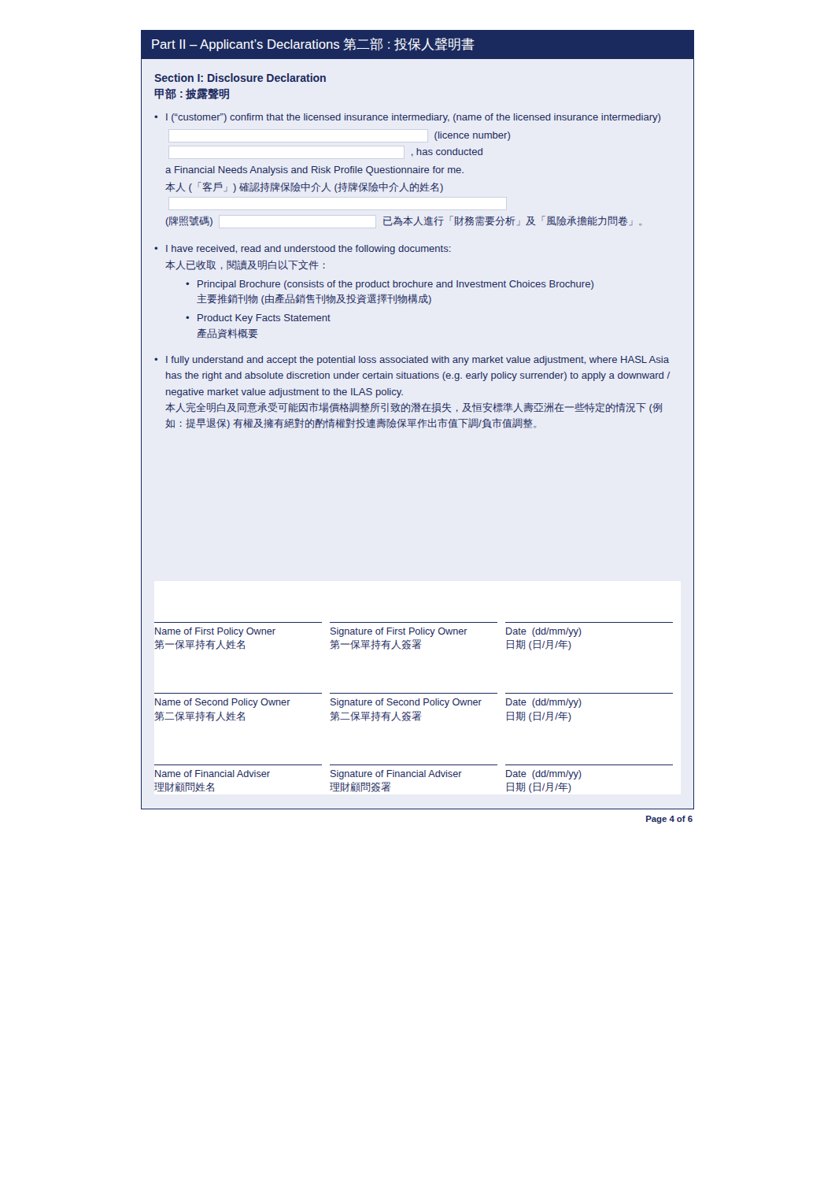Part II – Applicant’s Declarations 第二部 : 投保人聲明書
Section I: Disclosure Declaration
甲部 : 披露聲明
I (“customer”) confirm that the licensed insurance intermediary, (name of the licensed insurance intermediary) (licence number) , has conducted a Financial Needs Analysis and Risk Profile Questionnaire for me. 本人 (「客戶」) 確認持牌保險中介人 (持牌保險中介人的姓名) (牌照號碼) 已為本人進行「財務需要分析」及「風險承擔能力問卷」。
I have received, read and understood the following documents:
本人已收取，閱讀及明白以下文件：
Principal Brochure (consists of the product brochure and Investment Choices Brochure)
主要推銷刊物 (由產品銷售刊物及投資選擇刊物構成)
Product Key Facts Statement
產品資料概要
I fully understand and accept the potential loss associated with any market value adjustment, where HASL Asia has the right and absolute discretion under certain situations (e.g. early policy surrender) to apply a downward / negative market value adjustment to the ILAS policy.
本人完全明白及同意承受可能因市場價格調整所引致的潛在損失，及恒安標準人壽亞洲在一些特定的情況下 (例如：提早退保) 有權及擁有絕對的酌情權對投連壽險保單作出市值下調/負市值調整。
| Name of First Policy Owner 第一保單持有人姓名 | Signature of First Policy Owner 第一保單持有人簽署 | Date (dd/mm/yy) 日期 (日/月/年) |
| Name of Second Policy Owner 第二保單持有人姓名 | Signature of Second Policy Owner 第二保單持有人簽署 | Date (dd/mm/yy) 日期 (日/月/年) |
| Name of Financial Adviser 理財顧問姓名 | Signature of Financial Adviser 理財顧問簽署 | Date (dd/mm/yy) 日期 (日/月/年) |
Page 4 of 6